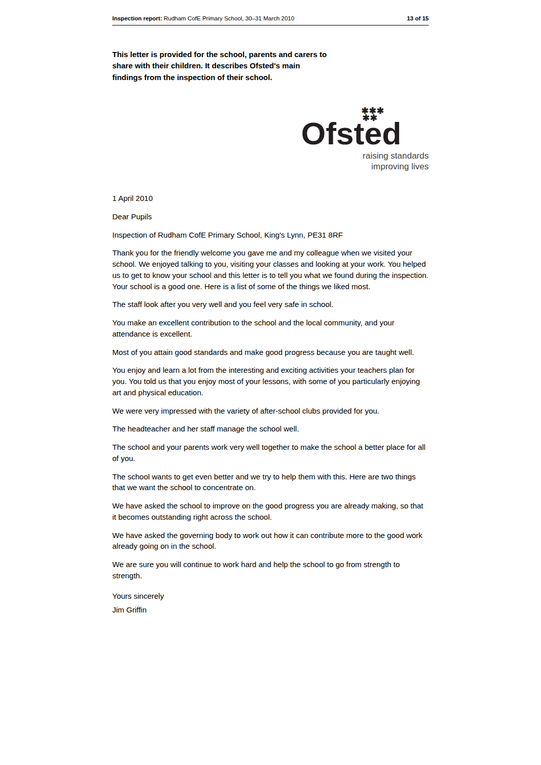Inspection report: Rudham CofE Primary School, 30–31 March 2010
13 of 15
This letter is provided for the school, parents and carers to share with their children. It describes Ofsted's main findings from the inspection of their school.
✱✱✱ ✱✱ Ofsted
raising standards
improving lives
1 April 2010
Dear Pupils
Inspection of Rudham CofE Primary School, King's Lynn, PE31 8RF
Thank you for the friendly welcome you gave me and my colleague when we visited your school. We enjoyed talking to you, visiting your classes and looking at your work. You helped us to get to know your school and this letter is to tell you what we found during the inspection. Your school is a good one. Here is a list of some of the things we liked most.
The staff look after you very well and you feel very safe in school.
You make an excellent contribution to the school and the local community, and your attendance is excellent.
Most of you attain good standards and make good progress because you are taught well.
You enjoy and learn a lot from the interesting and exciting activities your teachers plan for you. You told us that you enjoy most of your lessons, with some of you particularly enjoying art and physical education.
We were very impressed with the variety of after-school clubs provided for you.
The headteacher and her staff manage the school well.
The school and your parents work very well together to make the school a better place for all of you.
The school wants to get even better and we try to help them with this. Here are two things that we want the school to concentrate on.
We have asked the school to improve on the good progress you are already making, so that it becomes outstanding right across the school.
We have asked the governing body to work out how it can contribute more to the good work already going on in the school.
We are sure you will continue to work hard and help the school to go from strength to strength.
Yours sincerely
Jim Griffin